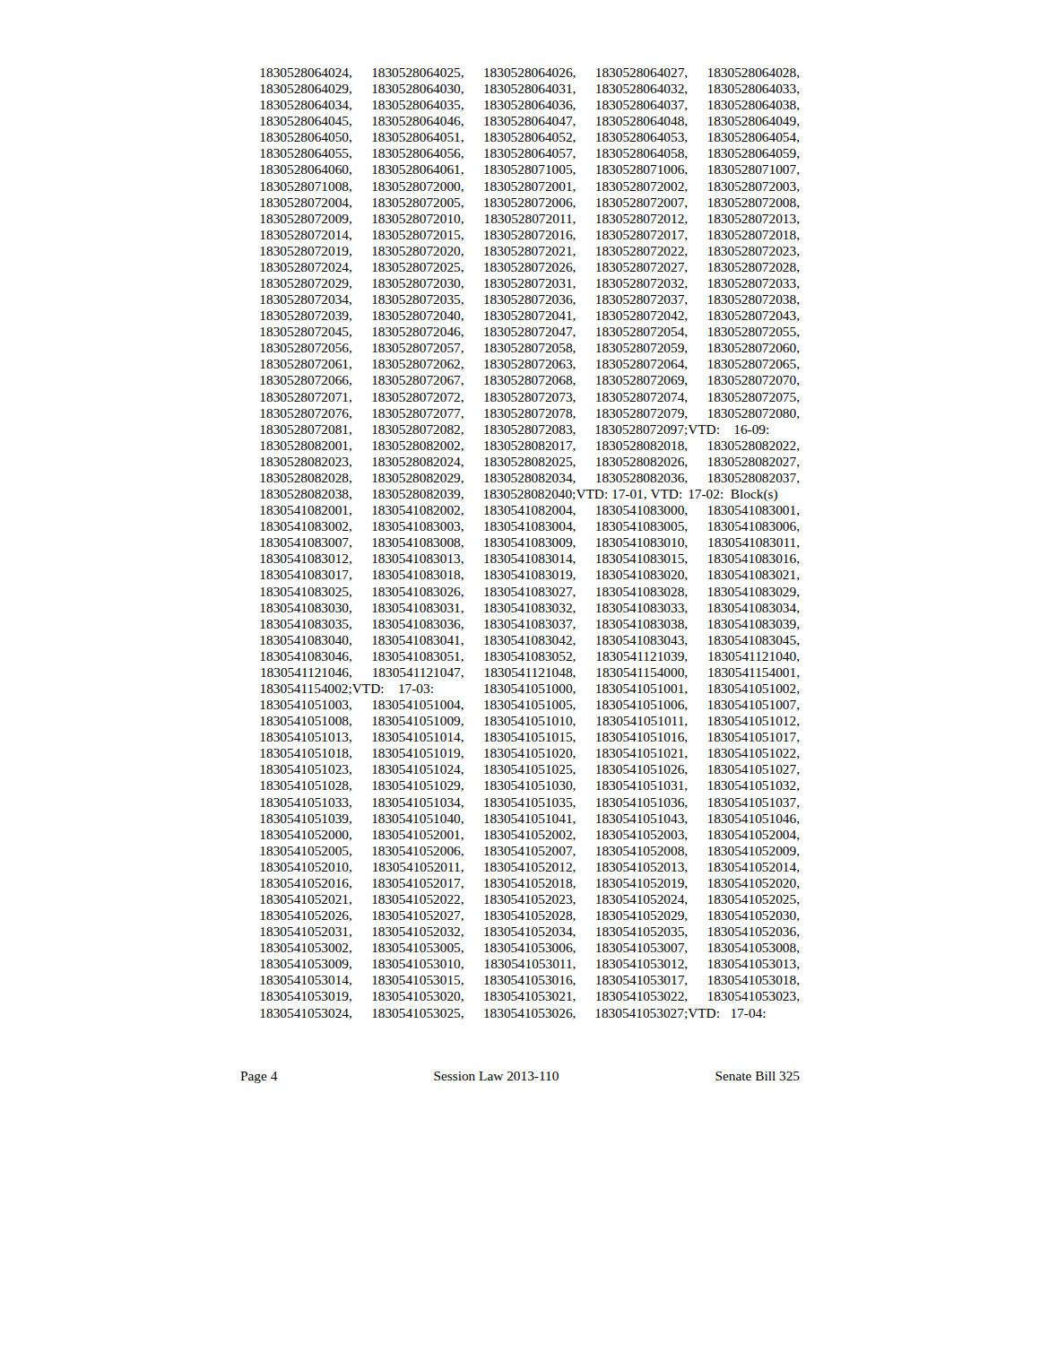| 1830528064024, | 1830528064025, | 1830528064026, | 1830528064027, | 1830528064028, |
| 1830528064029, | 1830528064030, | 1830528064031, | 1830528064032, | 1830528064033, |
| 1830528064034, | 1830528064035, | 1830528064036, | 1830528064037, | 1830528064038, |
| 1830528064045, | 1830528064046, | 1830528064047, | 1830528064048, | 1830528064049, |
| 1830528064050, | 1830528064051, | 1830528064052, | 1830528064053, | 1830528064054, |
| 1830528064055, | 1830528064056, | 1830528064057, | 1830528064058, | 1830528064059, |
| 1830528064060, | 1830528064061, | 1830528071005, | 1830528071006, | 1830528071007, |
| 1830528071008, | 1830528072000, | 1830528072001, | 1830528072002, | 1830528072003, |
| 1830528072004, | 1830528072005, | 1830528072006, | 1830528072007, | 1830528072008, |
| 1830528072009, | 1830528072010, | 1830528072011, | 1830528072012, | 1830528072013, |
| 1830528072014, | 1830528072015, | 1830528072016, | 1830528072017, | 1830528072018, |
| 1830528072019, | 1830528072020, | 1830528072021, | 1830528072022, | 1830528072023, |
| 1830528072024, | 1830528072025, | 1830528072026, | 1830528072027, | 1830528072028, |
| 1830528072029, | 1830528072030, | 1830528072031, | 1830528072032, | 1830528072033, |
| 1830528072034, | 1830528072035, | 1830528072036, | 1830528072037, | 1830528072038, |
| 1830528072039, | 1830528072040, | 1830528072041, | 1830528072042, | 1830528072043, |
| 1830528072045, | 1830528072046, | 1830528072047, | 1830528072054, | 1830528072055, |
| 1830528072056, | 1830528072057, | 1830528072058, | 1830528072059, | 1830528072060, |
| 1830528072061, | 1830528072062, | 1830528072063, | 1830528072064, | 1830528072065, |
| 1830528072066, | 1830528072067, | 1830528072068, | 1830528072069, | 1830528072070, |
| 1830528072071, | 1830528072072, | 1830528072073, | 1830528072074, | 1830528072075, |
| 1830528072076, | 1830528072077, | 1830528072078, | 1830528072079, | 1830528072080, |
| 1830528072081, | 1830528072082, | 1830528072083, | 1830528072097; | VTD: 16-09: |
| 1830528082001, | 1830528082002, | 1830528082017, | 1830528082018, | 1830528082022, |
| 1830528082023, | 1830528082024, | 1830528082025, | 1830528082026, | 1830528082027, |
| 1830528082028, | 1830528082029, | 1830528082034, | 1830528082036, | 1830528082037, |
| 1830528082038, | 1830528082039, | 1830528082040; | VTD: 17-01, VTD: | 17-02: Block(s) |
| 1830541082001, | 1830541082002, | 1830541082004, | 1830541083000, | 1830541083001, |
| 1830541083002, | 1830541083003, | 1830541083004, | 1830541083005, | 1830541083006, |
| 1830541083007, | 1830541083008, | 1830541083009, | 1830541083010, | 1830541083011, |
| 1830541083012, | 1830541083013, | 1830541083014, | 1830541083015, | 1830541083016, |
| 1830541083017, | 1830541083018, | 1830541083019, | 1830541083020, | 1830541083021, |
| 1830541083025, | 1830541083026, | 1830541083027, | 1830541083028, | 1830541083029, |
| 1830541083030, | 1830541083031, | 1830541083032, | 1830541083033, | 1830541083034, |
| 1830541083035, | 1830541083036, | 1830541083037, | 1830541083038, | 1830541083039, |
| 1830541083040, | 1830541083041, | 1830541083042, | 1830541083043, | 1830541083045, |
| 1830541083046, | 1830541083051, | 1830541083052, | 1830541121039, | 1830541121040, |
| 1830541121046, | 1830541121047, | 1830541121048, | 1830541154000, | 1830541154001, |
| 1830541154002; | VTD: 17-03: | 1830541051000, | 1830541051001, | 1830541051002, |
| 1830541051003, | 1830541051004, | 1830541051005, | 1830541051006, | 1830541051007, |
| 1830541051008, | 1830541051009, | 1830541051010, | 1830541051011, | 1830541051012, |
| 1830541051013, | 1830541051014, | 1830541051015, | 1830541051016, | 1830541051017, |
| 1830541051018, | 1830541051019, | 1830541051020, | 1830541051021, | 1830541051022, |
| 1830541051023, | 1830541051024, | 1830541051025, | 1830541051026, | 1830541051027, |
| 1830541051028, | 1830541051029, | 1830541051030, | 1830541051031, | 1830541051032, |
| 1830541051033, | 1830541051034, | 1830541051035, | 1830541051036, | 1830541051037, |
| 1830541051039, | 1830541051040, | 1830541051041, | 1830541051043, | 1830541051046, |
| 1830541052000, | 1830541052001, | 1830541052002, | 1830541052003, | 1830541052004, |
| 1830541052005, | 1830541052006, | 1830541052007, | 1830541052008, | 1830541052009, |
| 1830541052010, | 1830541052011, | 1830541052012, | 1830541052013, | 1830541052014, |
| 1830541052016, | 1830541052017, | 1830541052018, | 1830541052019, | 1830541052020, |
| 1830541052021, | 1830541052022, | 1830541052023, | 1830541052024, | 1830541052025, |
| 1830541052026, | 1830541052027, | 1830541052028, | 1830541052029, | 1830541052030, |
| 1830541052031, | 1830541052032, | 1830541052034, | 1830541052035, | 1830541052036, |
| 1830541053002, | 1830541053005, | 1830541053006, | 1830541053007, | 1830541053008, |
| 1830541053009, | 1830541053010, | 1830541053011, | 1830541053012, | 1830541053013, |
| 1830541053014, | 1830541053015, | 1830541053016, | 1830541053017, | 1830541053018, |
| 1830541053019, | 1830541053020, | 1830541053021, | 1830541053022, | 1830541053023, |
| 1830541053024, | 1830541053025, | 1830541053026, | 1830541053027; | VTD: 17-04: |
Page 4
Session Law 2013-110
Senate Bill 325